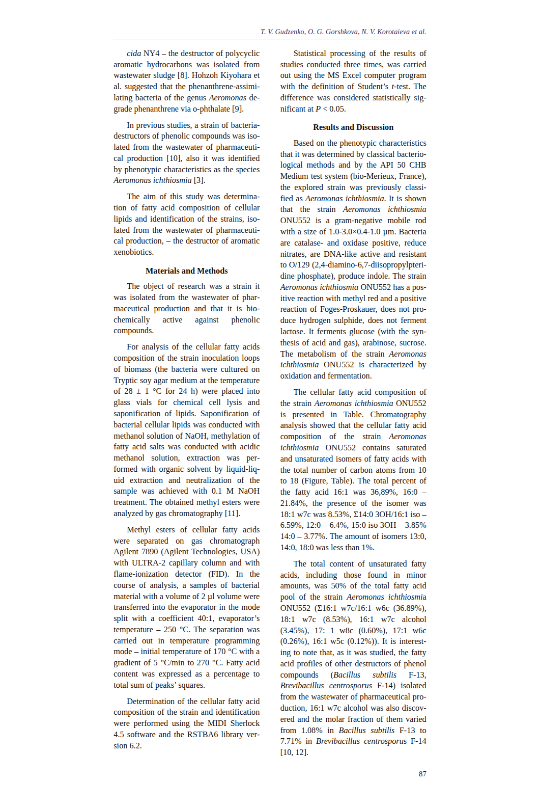T. V. Gudzenko, O. G. Gorshkova, N. V. Korotaieva et al.
cida NY4 – the destructor of polycyclic aromatic hydrocarbons was isolated from wastewater sludge [8]. Hohzoh Kiyohara et al. suggested that the phenanthrene-assimilating bacteria of the genus Aeromonas degrade phenanthrene via o-phthalate [9].
In previous studies, a strain of bacteria-destructors of phenolic compounds was isolated from the wastewater of pharmaceutical production [10], also it was identified by phenotypic characteristics as the species Aeromonas ichthiosmia [3].
The aim of this study was determination of fatty acid composition of cellular lipids and identification of the strains, isolated from the wastewater of pharmaceutical production, – the destructor of aromatic xenobiotics.
Materials and Methods
The object of research was a strain it was isolated from the wastewater of pharmaceutical production and that it is biochemically active against phenolic compounds.
For analysis of the cellular fatty acids composition of the strain inoculation loops of biomass (the bacteria were cultured on Tryptic soy agar medium at the temperature of 28 ± 1 °C for 24 h) were placed into glass vials for chemical cell lysis and saponification of lipids. Saponification of bacterial cellular lipids was conducted with methanol solution of NaOH, methylation of fatty acid salts was conducted with acidic methanol solution, extraction was performed with organic solvent by liquid-liquid extraction and neutralization of the sample was achieved with 0.1 M NaOH treatment. The obtained methyl esters were analyzed by gas chromatography [11].
Methyl esters of cellular fatty acids were separated on gas chromatograph Agilent 7890 (Agilent Technologies, USA) with ULTRA-2 capillary column and with flame-ionization detector (FID). In the course of analysis, a samples of bacterial material with a volume of 2 µl volume were transferred into the evaporator in the mode split with a coefficient 40:1, evaporator’s temperature – 250 °C. The separation was carried out in temperature programming mode – initial temperature of 170 °C with a gradient of 5 °C/min to 270 °C. Fatty acid content was expressed as a percentage to total sum of peaks’ squares.
Determination of the cellular fatty acid composition of the strain and identification were performed using the MIDI Sherlock 4.5 software and the RSTBA6 library version 6.2.
Statistical processing of the results of studies conducted three times, was carried out using the MS Excel computer program with the definition of Student’s t-test. The difference was considered statistically significant at P < 0.05.
Results and Discussion
Based on the phenotypic characteristics that it was determined by classical bacteriological methods and by the API 50 CHB Medium test system (bio-Merieux, France), the explored strain was previously classified as Aeromonas ichthiosmia. It is shown that the strain Aeromonas ichthiosmia ONU552 is a gram-negative mobile rod with a size of 1.0-3.0×0.4-1.0 µm. Bacteria are catalase- and oxidase positive, reduce nitrates, are DNA-like active and resistant to O/129 (2,4-diamino-6,7-diisopropylpteridine phosphate), produce indole. The strain Aeromonas ichthiosmia ONU552 has a positive reaction with methyl red and a positive reaction of Foges-Proskauer, does not produce hydrogen sulphide, does not ferment lactose. It ferments glucose (with the synthesis of acid and gas), arabinose, sucrose. The metabolism of the strain Aeromonas ichthiosmia ONU552 is characterized by oxidation and fermentation.
The cellular fatty acid composition of the strain Aeromonas ichthiosmia ONU552 is presented in Table. Chromatography analysis showed that the cellular fatty acid composition of the strain Aeromonas ichthiosmia ONU552 contains saturated and unsaturated isomers of fatty acids with the total number of carbon atoms from 10 to 18 (Figure, Table). The total percent of the fatty acid 16:1 was 36,89%, 16:0 – 21.84%, the presence of the isomer was 18:1 w7c was 8.53%, Σ14:0 3OH/16:1 iso – 6.59%, 12:0 – 6.4%, 15:0 iso 3OH – 3.85% 14:0 – 3.77%. The amount of isomers 13:0, 14:0, 18:0 was less than 1%.
The total content of unsaturated fatty acids, including those found in minor amounts, was 50% of the total fatty acid pool of the strain Aeromonas ichthiosmia ONU552 (Σ16:1 w7c/16:1 w6c (36.89%), 18:1 w7c (8.53%), 16:1 w7c alcohol (3.45%), 17: 1 w8c (0.60%), 17:1 w6c (0.26%), 16:1 w5c (0.12%)). It is interesting to note that, as it was studied, the fatty acid profiles of other destructors of phenol compounds (Bacillus subtilis F-13, Brevibacillus centrosporus F-14) isolated from the wastewater of pharmaceutical production, 16:1 w7c alcohol was also discovered and the molar fraction of them varied from 1.08% in Bacillus subtilis F-13 to 7.71% in Brevibacillus centrosporus F-14 [10, 12].
87